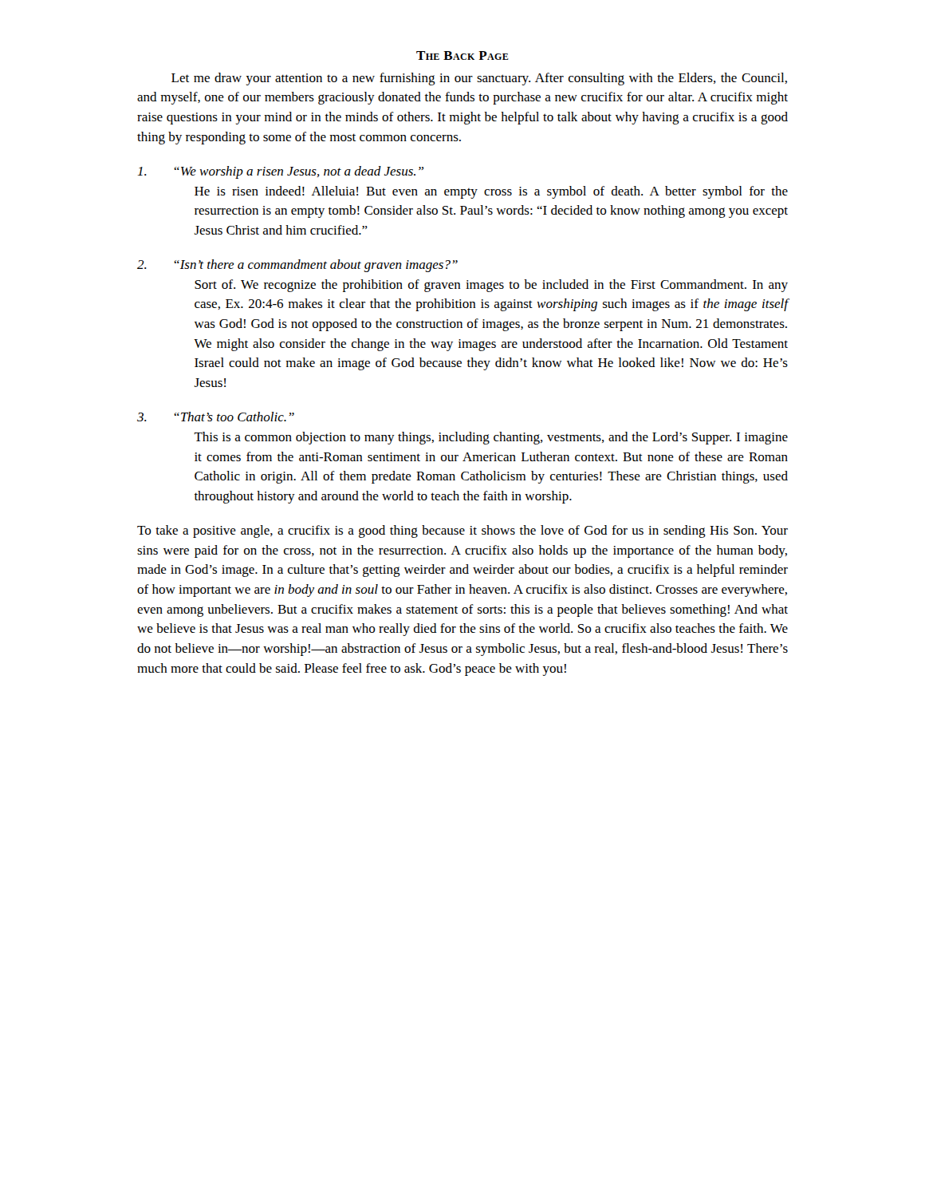The Back Page
Let me draw your attention to a new furnishing in our sanctuary. After consulting with the Elders, the Council, and myself, one of our members graciously donated the funds to purchase a new crucifix for our altar. A crucifix might raise questions in your mind or in the minds of others. It might be helpful to talk about why having a crucifix is a good thing by responding to some of the most common concerns.
“We worship a risen Jesus, not a dead Jesus.” He is risen indeed! Alleluia! But even an empty cross is a symbol of death. A better symbol for the resurrection is an empty tomb! Consider also St. Paul’s words: “I decided to know nothing among you except Jesus Christ and him crucified.”
“Isn’t there a commandment about graven images?” Sort of. We recognize the prohibition of graven images to be included in the First Commandment. In any case, Ex. 20:4-6 makes it clear that the prohibition is against worshiping such images as if the image itself was God! God is not opposed to the construction of images, as the bronze serpent in Num. 21 demonstrates. We might also consider the change in the way images are understood after the Incarnation. Old Testament Israel could not make an image of God because they didn’t know what He looked like! Now we do: He’s Jesus!
“That’s too Catholic.” This is a common objection to many things, including chanting, vestments, and the Lord’s Supper. I imagine it comes from the anti-Roman sentiment in our American Lutheran context. But none of these are Roman Catholic in origin. All of them predate Roman Catholicism by centuries! These are Christian things, used throughout history and around the world to teach the faith in worship.
To take a positive angle, a crucifix is a good thing because it shows the love of God for us in sending His Son. Your sins were paid for on the cross, not in the resurrection. A crucifix also holds up the importance of the human body, made in God’s image. In a culture that’s getting weirder and weirder about our bodies, a crucifix is a helpful reminder of how important we are in body and in soul to our Father in heaven. A crucifix is also distinct. Crosses are everywhere, even among unbelievers. But a crucifix makes a statement of sorts: this is a people that believes something! And what we believe is that Jesus was a real man who really died for the sins of the world. So a crucifix also teaches the faith. We do not believe in—nor worship!—an abstraction of Jesus or a symbolic Jesus, but a real, flesh-and-blood Jesus! There’s much more that could be said. Please feel free to ask. God’s peace be with you!